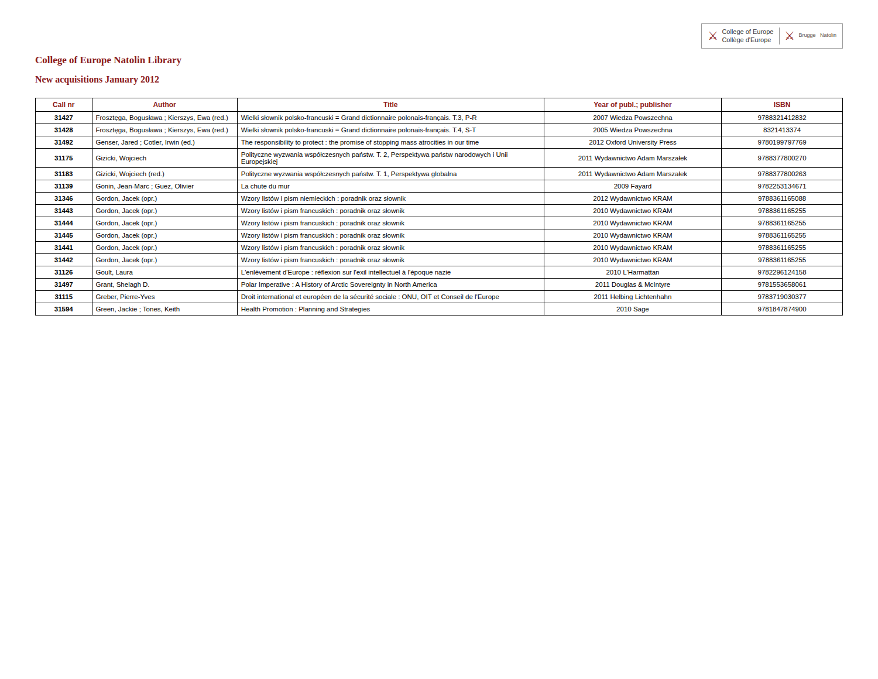⚔College of Europe
Collège d'Europe⚔Brugge Natolin
College of Europe Natolin Library
New acquisitions January 2012
| Call nr | Author | Title | Year of publ.; publisher | ISBN |
| --- | --- | --- | --- | --- |
| 31427 | Frosztęga, Bogusława ; Kierszys, Ewa (red.) | Wielki słownik polsko-francuski = Grand dictionnaire polonais-français. T.3, P-R | 2007 Wiedza Powszechna | 9788321412832 |
| 31428 | Frosztęga, Bogusława ; Kierszys, Ewa (red.) | Wielki słownik polsko-francuski = Grand dictionnaire polonais-français. T.4, S-T | 2005 Wiedza Powszechna | 8321413374 |
| 31492 | Genser, Jared ; Cotler, Irwin (ed.) | The responsibility to protect : the promise of stopping mass atrocities in our time | 2012 Oxford University Press | 9780199797769 |
| 31175 | Gizicki, Wojciech | Polityczne wyzwania współczesnych państw. T. 2, Perspektywa państw narodowych i Unii Europejskiej | 2011 Wydawnictwo Adam Marszałek | 9788377800270 |
| 31183 | Gizicki, Wojciech (red.) | Polityczne wyzwania współczesnych państw. T. 1, Perspektywa globalna | 2011 Wydawnictwo Adam Marszałek | 9788377800263 |
| 31139 | Gonin, Jean-Marc ; Guez, Olivier | La chute du mur | 2009 Fayard | 9782253134671 |
| 31346 | Gordon, Jacek (opr.) | Wzory listów i pism niemieckich : poradnik oraz słownik | 2012 Wydawnictwo KRAM | 9788361165088 |
| 31443 | Gordon, Jacek (opr.) | Wzory listów i pism francuskich : poradnik oraz słownik | 2010 Wydawnictwo KRAM | 9788361165255 |
| 31444 | Gordon, Jacek (opr.) | Wzory listów i pism francuskich : poradnik oraz słownik | 2010 Wydawnictwo KRAM | 9788361165255 |
| 31445 | Gordon, Jacek (opr.) | Wzory listów i pism francuskich : poradnik oraz słownik | 2010 Wydawnictwo KRAM | 9788361165255 |
| 31441 | Gordon, Jacek (opr.) | Wzory listów i pism francuskich : poradnik oraz słownik | 2010 Wydawnictwo KRAM | 9788361165255 |
| 31442 | Gordon, Jacek (opr.) | Wzory listów i pism francuskich : poradnik oraz słownik | 2010 Wydawnictwo KRAM | 9788361165255 |
| 31126 | Goult, Laura | L'enlèvement d'Europe : réflexion sur l'exil intellectuel à l'époque nazie | 2010 L'Harmattan | 9782296124158 |
| 31497 | Grant, Shelagh D. | Polar Imperative : A History of Arctic Sovereignty in North America | 2011 Douglas & McIntyre | 9781553658061 |
| 31115 | Greber, Pierre-Yves | Droit international et européen de la sécurité sociale : ONU, OIT et Conseil de l'Europe | 2011 Helbing Lichtenhahn | 9783719030377 |
| 31594 | Green, Jackie ; Tones, Keith | Health Promotion : Planning and Strategies | 2010 Sage | 9781847874900 |